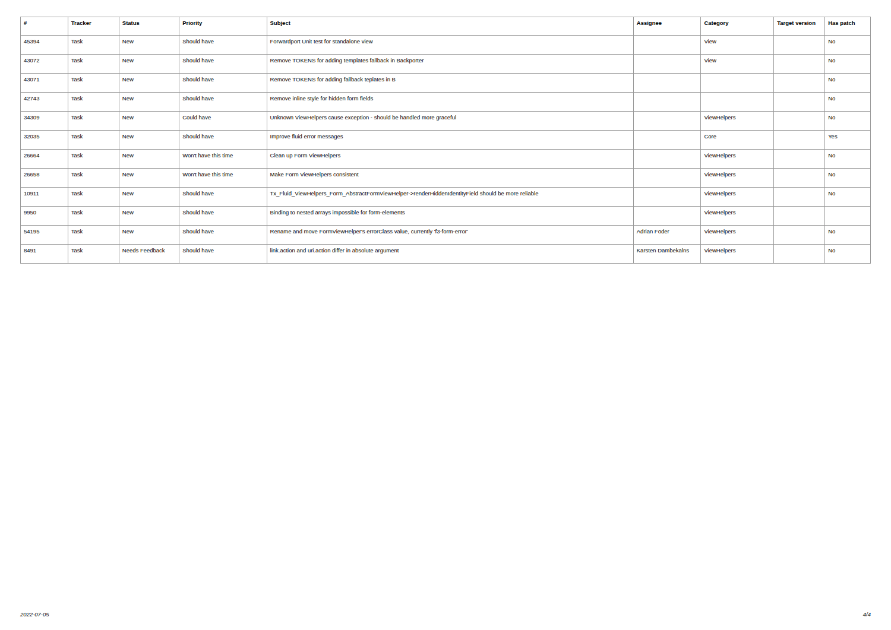| # | Tracker | Status | Priority | Subject | Assignee | Category | Target version | Has patch |
| --- | --- | --- | --- | --- | --- | --- | --- | --- |
| 45394 | Task | New | Should have | Forwardport Unit test for standalone view | | View | | No |
| 43072 | Task | New | Should have | Remove TOKENS for adding templates fallback in Backporter | | View | | No |
| 43071 | Task | New | Should have | Remove TOKENS for adding fallback teplates in B | | | | No |
| 42743 | Task | New | Should have | Remove inline style for hidden form fields | | | | No |
| 34309 | Task | New | Could have | Unknown ViewHelpers cause exception - should be handled more graceful | | ViewHelpers | | No |
| 32035 | Task | New | Should have | Improve fluid error messages | | Core | | Yes |
| 26664 | Task | New | Won't have this time | Clean up Form ViewHelpers | | ViewHelpers | | No |
| 26658 | Task | New | Won't have this time | Make Form ViewHelpers consistent | | ViewHelpers | | No |
| 10911 | Task | New | Should have | Tx_Fluid_ViewHelpers_Form_AbstractFormViewHelper->renderHiddenIdentityField should be more reliable | | ViewHelpers | | No |
| 9950 | Task | New | Should have | Binding to nested arrays impossible for form-elements | | ViewHelpers | | |
| 54195 | Task | New | Should have | Rename and move FormViewHelper's errorClass value, currently 'f3-form-error' | Adrian Föder | ViewHelpers | | No |
| 8491 | Task | Needs Feedback | Should have | link.action and uri.action differ in absolute argument | Karsten Dambekalns | ViewHelpers | | No |
2022-07-05 4/4